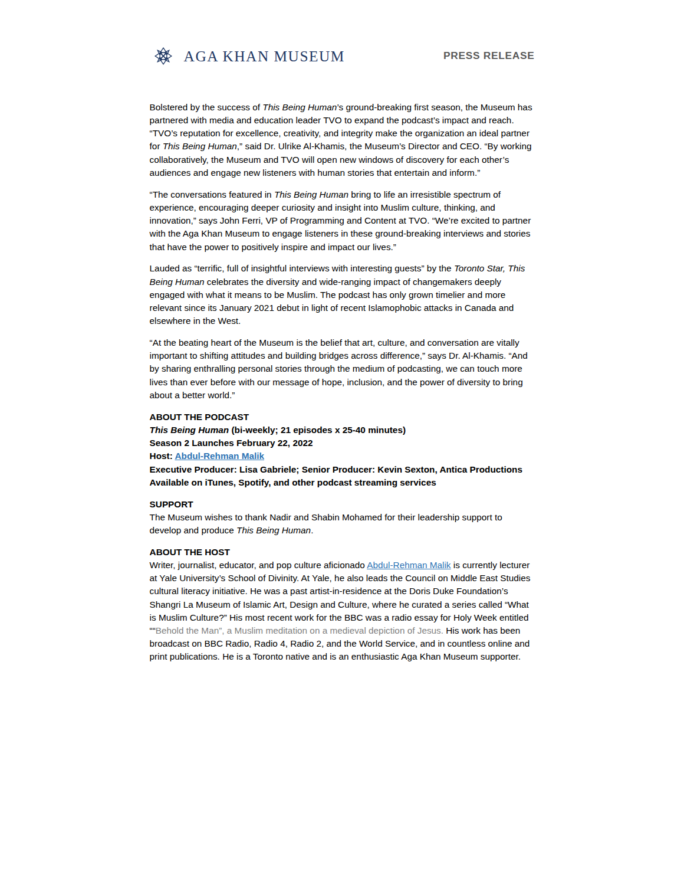AGA KHAN MUSEUM
PRESS RELEASE
Bolstered by the success of This Being Human’s ground-breaking first season, the Museum has partnered with media and education leader TVO to expand the podcast’s impact and reach. “TVO’s reputation for excellence, creativity, and integrity make the organization an ideal partner for This Being Human,” said Dr. Ulrike Al-Khamis, the Museum’s Director and CEO. “By working collaboratively, the Museum and TVO will open new windows of discovery for each other’s audiences and engage new listeners with human stories that entertain and inform.”
“The conversations featured in This Being Human bring to life an irresistible spectrum of experience, encouraging deeper curiosity and insight into Muslim culture, thinking, and innovation,” says John Ferri, VP of Programming and Content at TVO. “We’re excited to partner with the Aga Khan Museum to engage listeners in these ground-breaking interviews and stories that have the power to positively inspire and impact our lives.”
Lauded as “terrific, full of insightful interviews with interesting guests” by the Toronto Star, This Being Human celebrates the diversity and wide-ranging impact of changemakers deeply engaged with what it means to be Muslim. The podcast has only grown timelier and more relevant since its January 2021 debut in light of recent Islamophobic attacks in Canada and elsewhere in the West.
“At the beating heart of the Museum is the belief that art, culture, and conversation are vitally important to shifting attitudes and building bridges across difference,” says Dr. Al-Khamis. “And by sharing enthralling personal stories through the medium of podcasting, we can touch more lives than ever before with our message of hope, inclusion, and the power of diversity to bring about a better world.”
ABOUT THE PODCAST
This Being Human (bi-weekly; 21 episodes x 25-40 minutes)
Season 2 Launches February 22, 2022
Host: Abdul-Rehman Malik
Executive Producer: Lisa Gabriele; Senior Producer: Kevin Sexton, Antica Productions
Available on iTunes, Spotify, and other podcast streaming services
SUPPORT
The Museum wishes to thank Nadir and Shabin Mohamed for their leadership support to develop and produce This Being Human.
ABOUT THE HOST
Writer, journalist, educator, and pop culture aficionado Abdul-Rehman Malik is currently lecturer at Yale University’s School of Divinity. At Yale, he also leads the Council on Middle East Studies cultural literacy initiative. He was a past artist-in-residence at the Doris Duke Foundation’s Shangri La Museum of Islamic Art, Design and Culture, where he curated a series called “What is Muslim Culture?” His most recent work for the BBC was a radio essay for Holy Week entitled ““Behold the Man”, a Muslim meditation on a medieval depiction of Jesus. His work has been broadcast on BBC Radio, Radio 4, Radio 2, and the World Service, and in countless online and print publications. He is a Toronto native and is an enthusiastic Aga Khan Museum supporter.